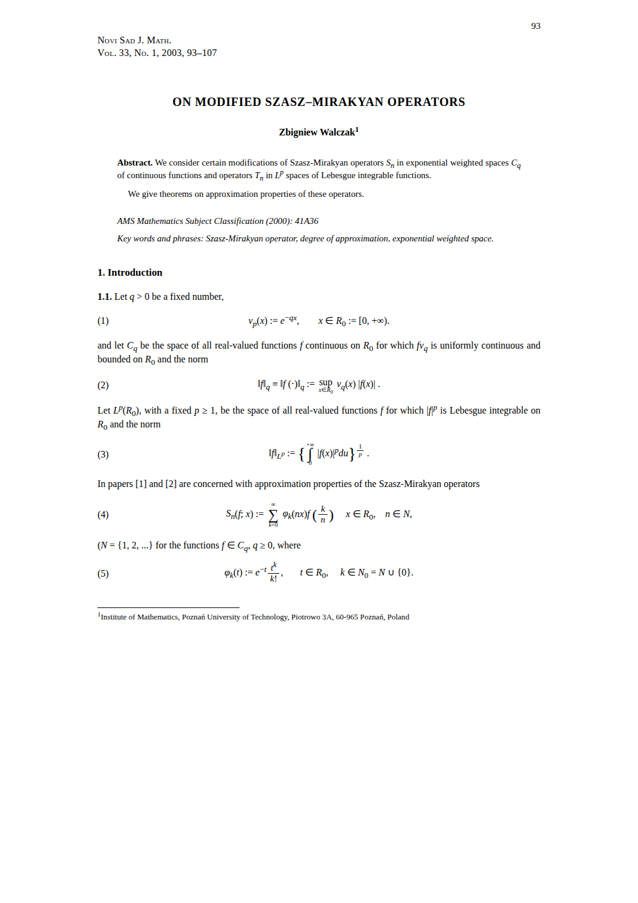93
Novi Sad J. Math.
Vol. 33, No. 1, 2003, 93–107
ON MODIFIED SZASZ–MIRAKYAN OPERATORS
Zbigniew Walczak1
Abstract. We consider certain modifications of Szasz-Mirakyan operators Sn in exponential weighted spaces Cq of continuous functions and operators Tn in Lp spaces of Lebesgue integrable functions.
We give theorems on approximation properties of these operators.
AMS Mathematics Subject Classification (2000): 41A36
Key words and phrases: Szasz-Mirakyan operator, degree of approximation, exponential weighted space.
1. Introduction
1.1. Let q > 0 be a fixed number,
(1)
vp(x) := e−qx, x ∈ R0 := [0, +∞).
and let Cq be the space of all real-valued functions f continuous on R0 for which fvq is uniformly continuous and bounded on R0 and the norm
(2)
‖f‖q ≡ ‖f (·)‖q := sup x∈R0 vq(x) |f(x)| .
Let Lp(R0), with a fixed p ≥ 1, be the space of all real-valued functions f for which |f|p is Lebesgue integrable on R0 and the norm
(3)
‖f‖Lp := {+∞∫0 |f(x)|pdu}1 p .
In papers [1] and [2] are concerned with approximation properties of the Szasz-Mirakyan operators
(4)
Sn(f; x) := ∞∑k=0 φk(nx)f (kn) x ∈ R0, n ∈ N,
(N = {1, 2, ...} for the functions f ∈ Cq, q ≥ 0, where
(5)
φk(t) := e−ttk k!, t ∈ R0, k ∈ N0 = N ∪ {0}.
1Institute of Mathematics, Poznań University of Technology, Piotrowo 3A, 60-965 Poznań, Poland